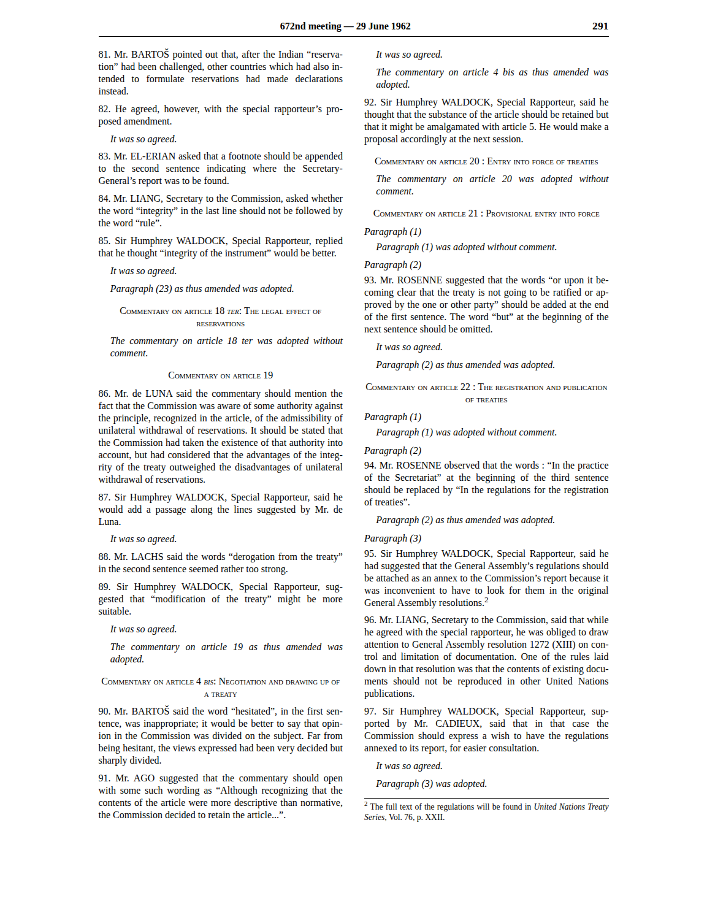672nd meeting — 29 June 1962 291
81. Mr. BARTOŠ pointed out that, after the Indian “reservation” had been challenged, other countries which had also intended to formulate reservations had made declarations instead.
82. He agreed, however, with the special rapporteur’s proposed amendment.
It was so agreed.
83. Mr. EL-ERIAN asked that a footnote should be appended to the second sentence indicating where the Secretary-General’s report was to be found.
84. Mr. LIANG, Secretary to the Commission, asked whether the word “integrity” in the last line should not be followed by the word “rule”.
85. Sir Humphrey WALDOCK, Special Rapporteur, replied that he thought “integrity of the instrument” would be better.
It was so agreed.
Paragraph (23) as thus amended was adopted.
Commentary on article 18 ter: The legal effect of reservations
The commentary on article 18 ter was adopted without comment.
Commentary on article 19
86. Mr. de LUNA said the commentary should mention the fact that the Commission was aware of some authority against the principle, recognized in the article, of the admissibility of unilateral withdrawal of reservations. It should be stated that the Commission had taken the existence of that authority into account, but had considered that the advantages of the integrity of the treaty outweighed the disadvantages of unilateral withdrawal of reservations.
87. Sir Humphrey WALDOCK, Special Rapporteur, said he would add a passage along the lines suggested by Mr. de Luna.
It was so agreed.
88. Mr. LACHS said the words “derogation from the treaty” in the second sentence seemed rather too strong.
89. Sir Humphrey WALDOCK, Special Rapporteur, suggested that “modification of the treaty” might be more suitable.
It was so agreed.
The commentary on article 19 as thus amended was adopted.
Commentary on article 4 bis: Negotiation and drawing up of a treaty
90. Mr. BARTOŠ said the word “hesitated”, in the first sentence, was inappropriate; it would be better to say that opinion in the Commission was divided on the subject. Far from being hesitant, the views expressed had been very decided but sharply divided.
91. Mr. AGO suggested that the commentary should open with some such wording as “Although recognizing that the contents of the article were more descriptive than normative, the Commission decided to retain the article...”.
It was so agreed.
The commentary on article 4 bis as thus amended was adopted.
92. Sir Humphrey WALDOCK, Special Rapporteur, said he thought that the substance of the article should be retained but that it might be amalgamated with article 5. He would make a proposal accordingly at the next session.
Commentary on article 20 : Entry into force of treaties
The commentary on article 20 was adopted without comment.
Commentary on article 21 : Provisional entry into force
Paragraph (1)
Paragraph (1) was adopted without comment.
Paragraph (2)
93. Mr. ROSENNE suggested that the words “or upon it becoming clear that the treaty is not going to be ratified or approved by the one or other party” should be added at the end of the first sentence. The word “but” at the beginning of the next sentence should be omitted.
It was so agreed.
Paragraph (2) as thus amended was adopted.
Commentary on article 22 : The registration and publication of treaties
Paragraph (1)
Paragraph (1) was adopted without comment.
Paragraph (2)
94. Mr. ROSENNE observed that the words : “In the practice of the Secretariat” at the beginning of the third sentence should be replaced by “In the regulations for the registration of treaties”.
Paragraph (2) as thus amended was adopted.
Paragraph (3)
95. Sir Humphrey WALDOCK, Special Rapporteur, said he had suggested that the General Assembly’s regulations should be attached as an annex to the Commission’s report because it was inconvenient to have to look for them in the original General Assembly resolutions.2
96. Mr. LIANG, Secretary to the Commission, said that while he agreed with the special rapporteur, he was obliged to draw attention to General Assembly resolution 1272 (XIII) on control and limitation of documentation. One of the rules laid down in that resolution was that the contents of existing documents should not be reproduced in other United Nations publications.
97. Sir Humphrey WALDOCK, Special Rapporteur, supported by Mr. CADIEUX, said that in that case the Commission should express a wish to have the regulations annexed to its report, for easier consultation.
It was so agreed.
Paragraph (3) was adopted.
2 The full text of the regulations will be found in United Nations Treaty Series, Vol. 76, p. XXII.